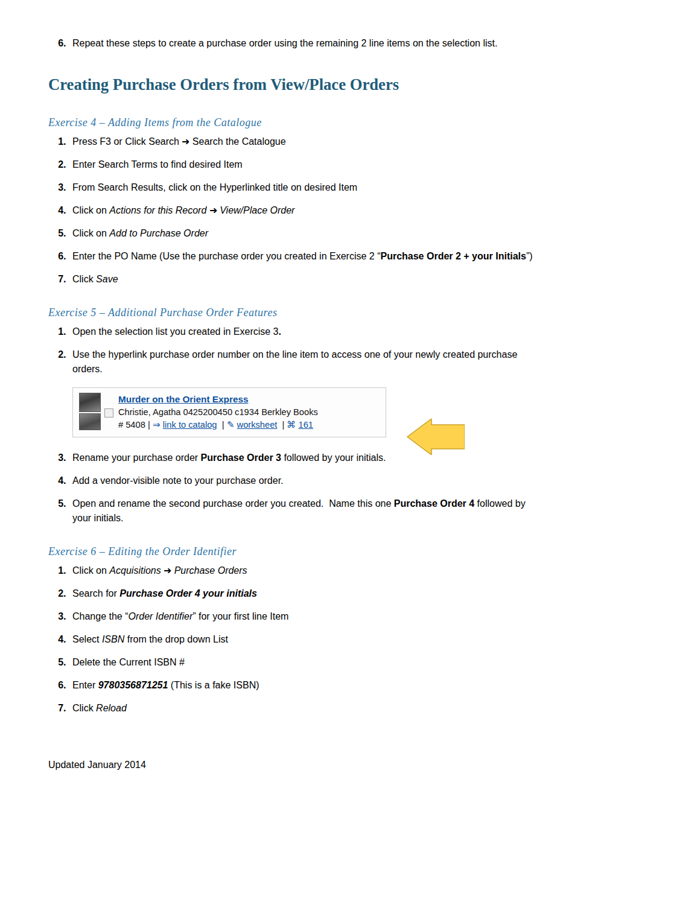Repeat these steps to create a purchase order using the remaining 2 line items on the selection list.
Creating Purchase Orders from View/Place Orders
Exercise 4 – Adding Items from the Catalogue
Press F3 or Click Search ➜ Search the Catalogue
Enter Search Terms to find desired Item
From Search Results, click on the Hyperlinked title on desired Item
Click on Actions for this Record ➜ View/Place Order
Click on Add to Purchase Order
Enter the PO Name (Use the purchase order you created in Exercise 2 “Purchase Order 2 + your Initials”)
Click Save
Exercise 5 – Additional Purchase Order Features
Open the selection list you created in Exercise 3.
Use the hyperlink purchase order number on the line item to access one of your newly created purchase orders.
Murder on the Orient Express
Christie, Agatha 0425200450 c1934 Berkley Books
# 5408 | ⇒ link to catalog | ✎ worksheet | ⌘ 161
Rename your purchase order Purchase Order 3 followed by your initials.
Add a vendor-visible note to your purchase order.
Open and rename the second purchase order you created. Name this one Purchase Order 4 followed by your initials.
Exercise 6 – Editing the Order Identifier
Click on Acquisitions ➜ Purchase Orders
Search for Purchase Order 4 your initials
Change the “Order Identifier” for your first line Item
Select ISBN from the drop down List
Delete the Current ISBN #
Enter 9780356871251 (This is a fake ISBN)
Click Reload
Updated January 2014